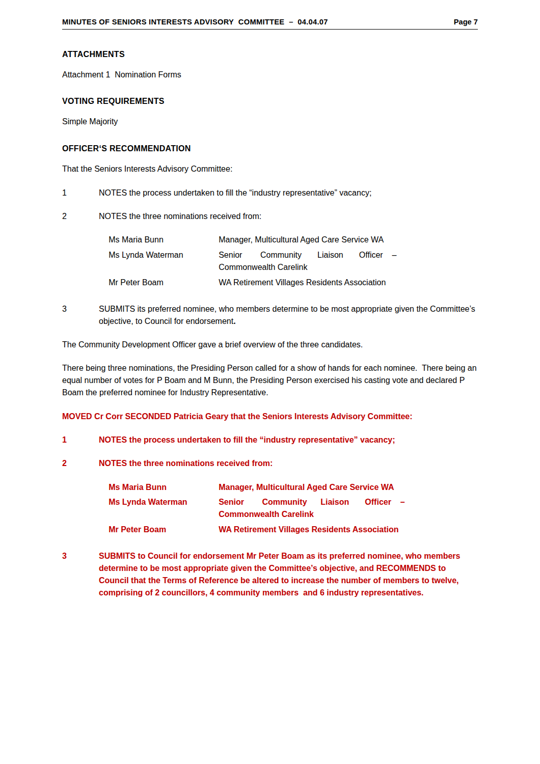MINUTES OF SENIORS INTERESTS ADVISORY COMMITTEE – 04.04.07 Page 7
ATTACHMENTS
Attachment 1 Nomination Forms
VOTING REQUIREMENTS
Simple Majority
OFFICER‘S RECOMMENDATION
That the Seniors Interests Advisory Committee:
1 NOTES the process undertaken to fill the “industry representative” vacancy;
2 NOTES the three nominations received from:
| Ms Maria Bunn | Manager, Multicultural Aged Care Service WA |
| Ms Lynda Waterman | Senior Community Liaison Officer – Commonwealth Carelink |
| Mr Peter Boam | WA Retirement Villages Residents Association |
3 SUBMITS its preferred nominee, who members determine to be most appropriate given the Committee’s objective, to Council for endorsement.
The Community Development Officer gave a brief overview of the three candidates.
There being three nominations, the Presiding Person called for a show of hands for each nominee. There being an equal number of votes for P Boam and M Bunn, the Presiding Person exercised his casting vote and declared P Boam the preferred nominee for Industry Representative.
MOVED Cr Corr SECONDED Patricia Geary that the Seniors Interests Advisory Committee:
1 NOTES the process undertaken to fill the “industry representative” vacancy;
2 NOTES the three nominations received from:
| Ms Maria Bunn | Manager, Multicultural Aged Care Service WA |
| Ms Lynda Waterman | Senior Community Liaison Officer – Commonwealth Carelink |
| Mr Peter Boam | WA Retirement Villages Residents Association |
3 SUBMITS to Council for endorsement Mr Peter Boam as its preferred nominee, who members determine to be most appropriate given the Committee’s objective, and RECOMMENDS to Council that the Terms of Reference be altered to increase the number of members to twelve, comprising of 2 councillors, 4 community members and 6 industry representatives.